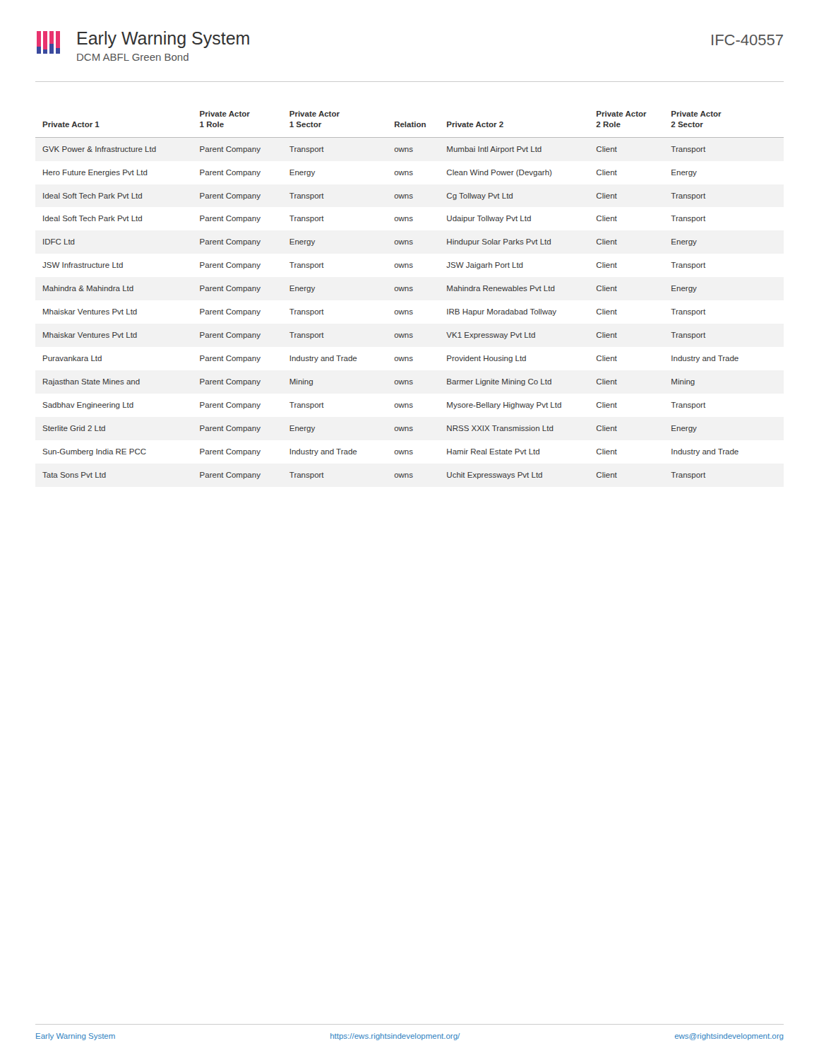Early Warning System
DCM ABFL Green Bond
IFC-40557
| Private Actor 1 | Private Actor 1 Role | Private Actor 1 Sector | Relation | Private Actor 2 | Private Actor 2 Role | Private Actor 2 Sector |
| --- | --- | --- | --- | --- | --- | --- |
| GVK Power & Infrastructure Ltd | Parent Company | Transport | owns | Mumbai Intl Airport Pvt Ltd | Client | Transport |
| Hero Future Energies Pvt Ltd | Parent Company | Energy | owns | Clean Wind Power (Devgarh) | Client | Energy |
| Ideal Soft Tech Park Pvt Ltd | Parent Company | Transport | owns | Cg Tollway Pvt Ltd | Client | Transport |
| Ideal Soft Tech Park Pvt Ltd | Parent Company | Transport | owns | Udaipur Tollway Pvt Ltd | Client | Transport |
| IDFC Ltd | Parent Company | Energy | owns | Hindupur Solar Parks Pvt Ltd | Client | Energy |
| JSW Infrastructure Ltd | Parent Company | Transport | owns | JSW Jaigarh Port Ltd | Client | Transport |
| Mahindra & Mahindra Ltd | Parent Company | Energy | owns | Mahindra Renewables Pvt Ltd | Client | Energy |
| Mhaiskar Ventures Pvt Ltd | Parent Company | Transport | owns | IRB Hapur Moradabad Tollway | Client | Transport |
| Mhaiskar Ventures Pvt Ltd | Parent Company | Transport | owns | VK1 Expressway Pvt Ltd | Client | Transport |
| Puravankara Ltd | Parent Company | Industry and Trade | owns | Provident Housing Ltd | Client | Industry and Trade |
| Rajasthan State Mines and | Parent Company | Mining | owns | Barmer Lignite Mining Co Ltd | Client | Mining |
| Sadbhav Engineering Ltd | Parent Company | Transport | owns | Mysore-Bellary Highway Pvt Ltd | Client | Transport |
| Sterlite Grid 2 Ltd | Parent Company | Energy | owns | NRSS XXIX Transmission Ltd | Client | Energy |
| Sun-Gumberg India RE PCC | Parent Company | Industry and Trade | owns | Hamir Real Estate Pvt Ltd | Client | Industry and Trade |
| Tata Sons Pvt Ltd | Parent Company | Transport | owns | Uchit Expressways Pvt Ltd | Client | Transport |
Early Warning System https://ews.rightsindevelopment.org/ ews@rightsindevelopment.org